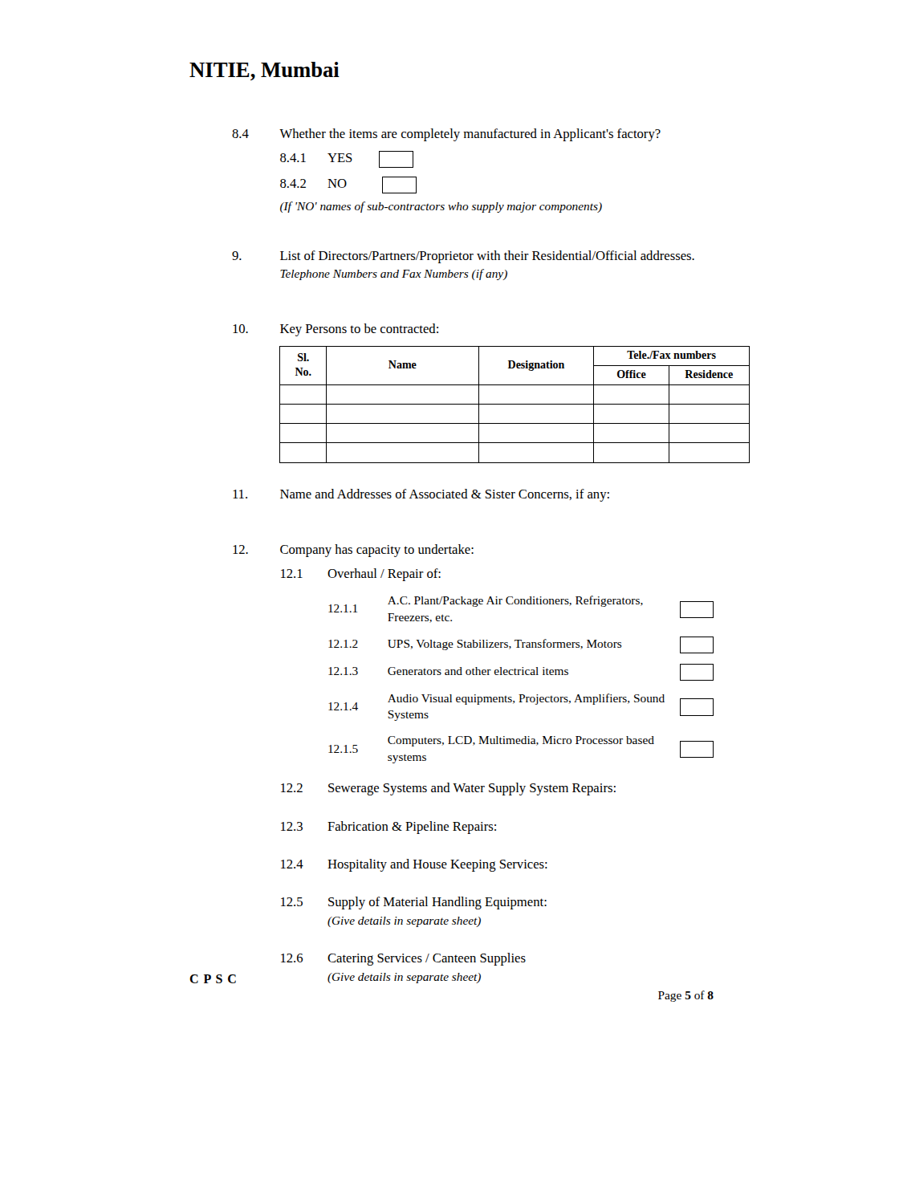NITIE, Mumbai
8.4
Whether the items are completely manufactured in Applicant's factory?
8.4.1
YES
8.4.2
NO
(If 'NO' names of sub-contractors who supply major components)
9.
List of Directors/Partners/Proprietor with their Residential/Official addresses.
Telephone Numbers and Fax Numbers (if any)
10.
Key Persons to be contracted:
| Sl. No. | Name | Designation | Tele./Fax numbers |
| --- | --- | --- | --- |
| Office | Residence |
11.
Name and Addresses of Associated & Sister Concerns, if any:
12.
Company has capacity to undertake:
12.1
Overhaul / Repair of:
12.1.1
A.C. Plant/Package Air Conditioners, Refrigerators, Freezers, etc.
12.1.2
UPS, Voltage Stabilizers, Transformers, Motors
12.1.3
Generators and other electrical items
12.1.4
Audio Visual equipments, Projectors, Amplifiers, Sound Systems
12.1.5
Computers, LCD, Multimedia, Micro Processor based systems
12.2
Sewerage Systems and Water Supply System Repairs:
12.3
Fabrication & Pipeline Repairs:
12.4
Hospitality and House Keeping Services:
12.5
Supply of Material Handling Equipment:
(Give details in separate sheet)
12.6
Catering Services / Canteen Supplies
(Give details in separate sheet)
C P S C
Page 5 of 8